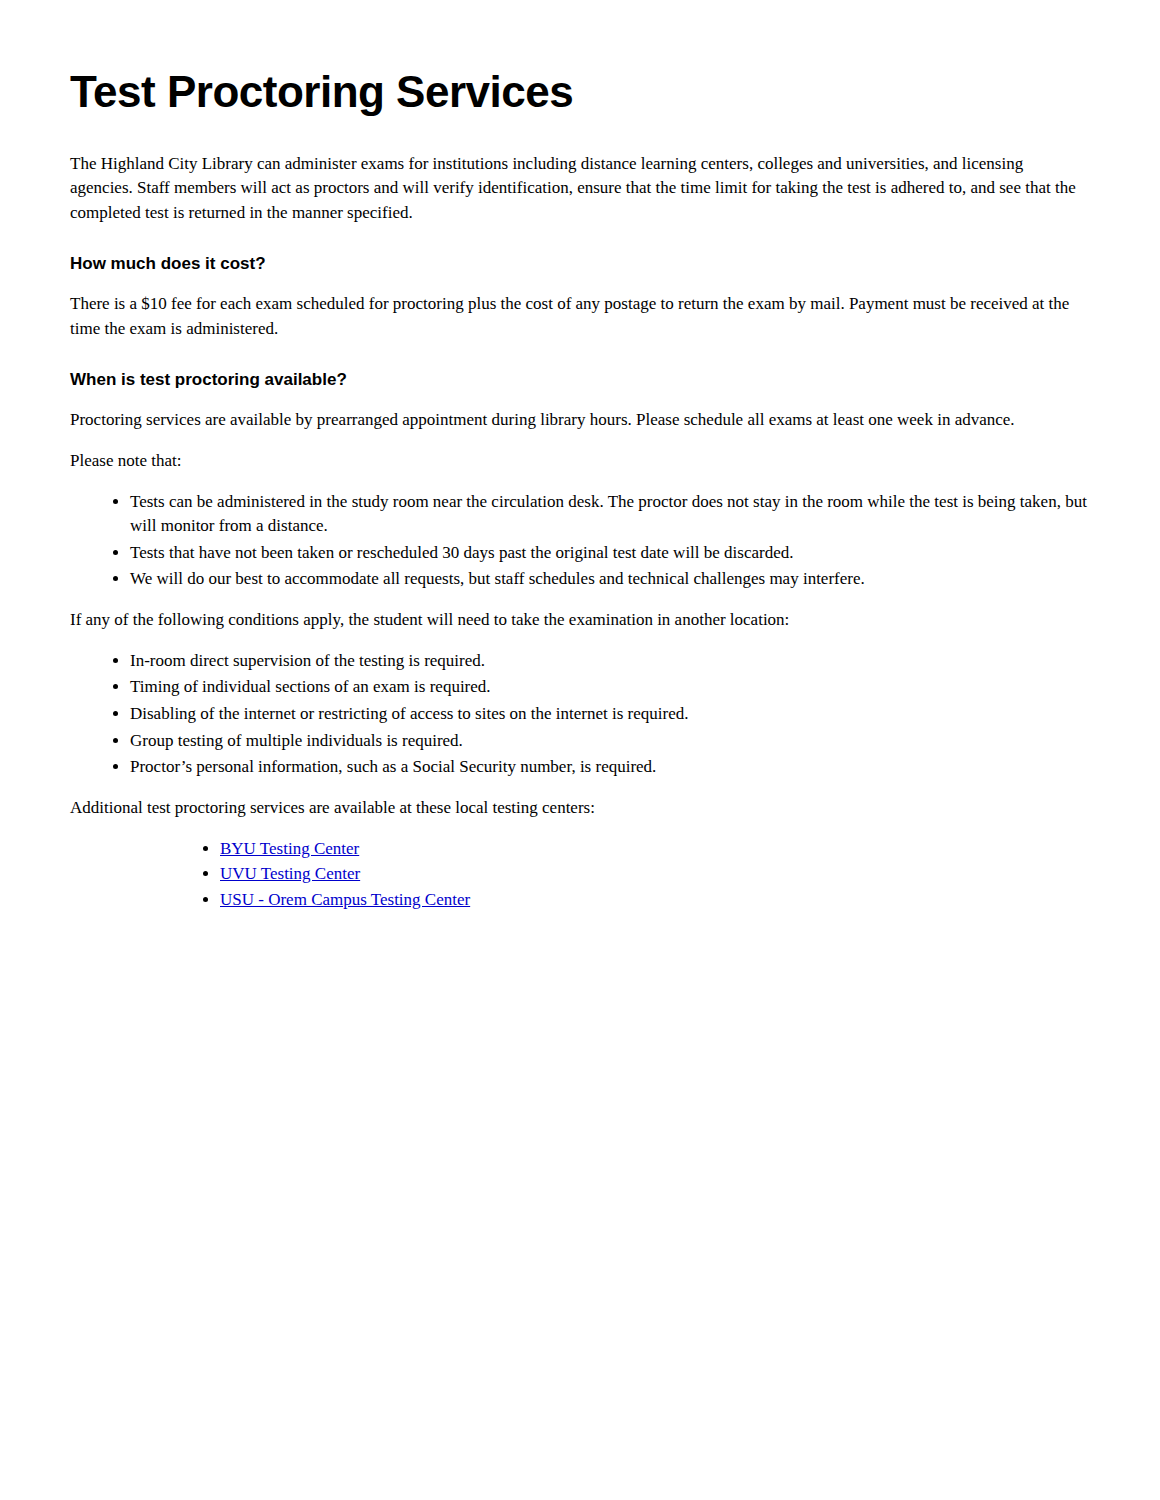Test Proctoring Services
The Highland City Library can administer exams for institutions including distance learning centers, colleges and universities, and licensing agencies. Staff members will act as proctors and will verify identification, ensure that the time limit for taking the test is adhered to, and see that the completed test is returned in the manner specified.
How much does it cost?
There is a $10 fee for each exam scheduled for proctoring plus the cost of any postage to return the exam by mail. Payment must be received at the time the exam is administered.
When is test proctoring available?
Proctoring services are available by prearranged appointment during library hours. Please schedule all exams at least one week in advance.
Please note that:
Tests can be administered in the study room near the circulation desk. The proctor does not stay in the room while the test is being taken, but will monitor from a distance.
Tests that have not been taken or rescheduled 30 days past the original test date will be discarded.
We will do our best to accommodate all requests, but staff schedules and technical challenges may interfere.
If any of the following conditions apply, the student will need to take the examination in another location:
In-room direct supervision of the testing is required.
Timing of individual sections of an exam is required.
Disabling of the internet or restricting of access to sites on the internet is required.
Group testing of multiple individuals is required.
Proctor’s personal information, such as a Social Security number, is required.
Additional test proctoring services are available at these local testing centers:
BYU Testing Center
UVU Testing Center
USU - Orem Campus Testing Center